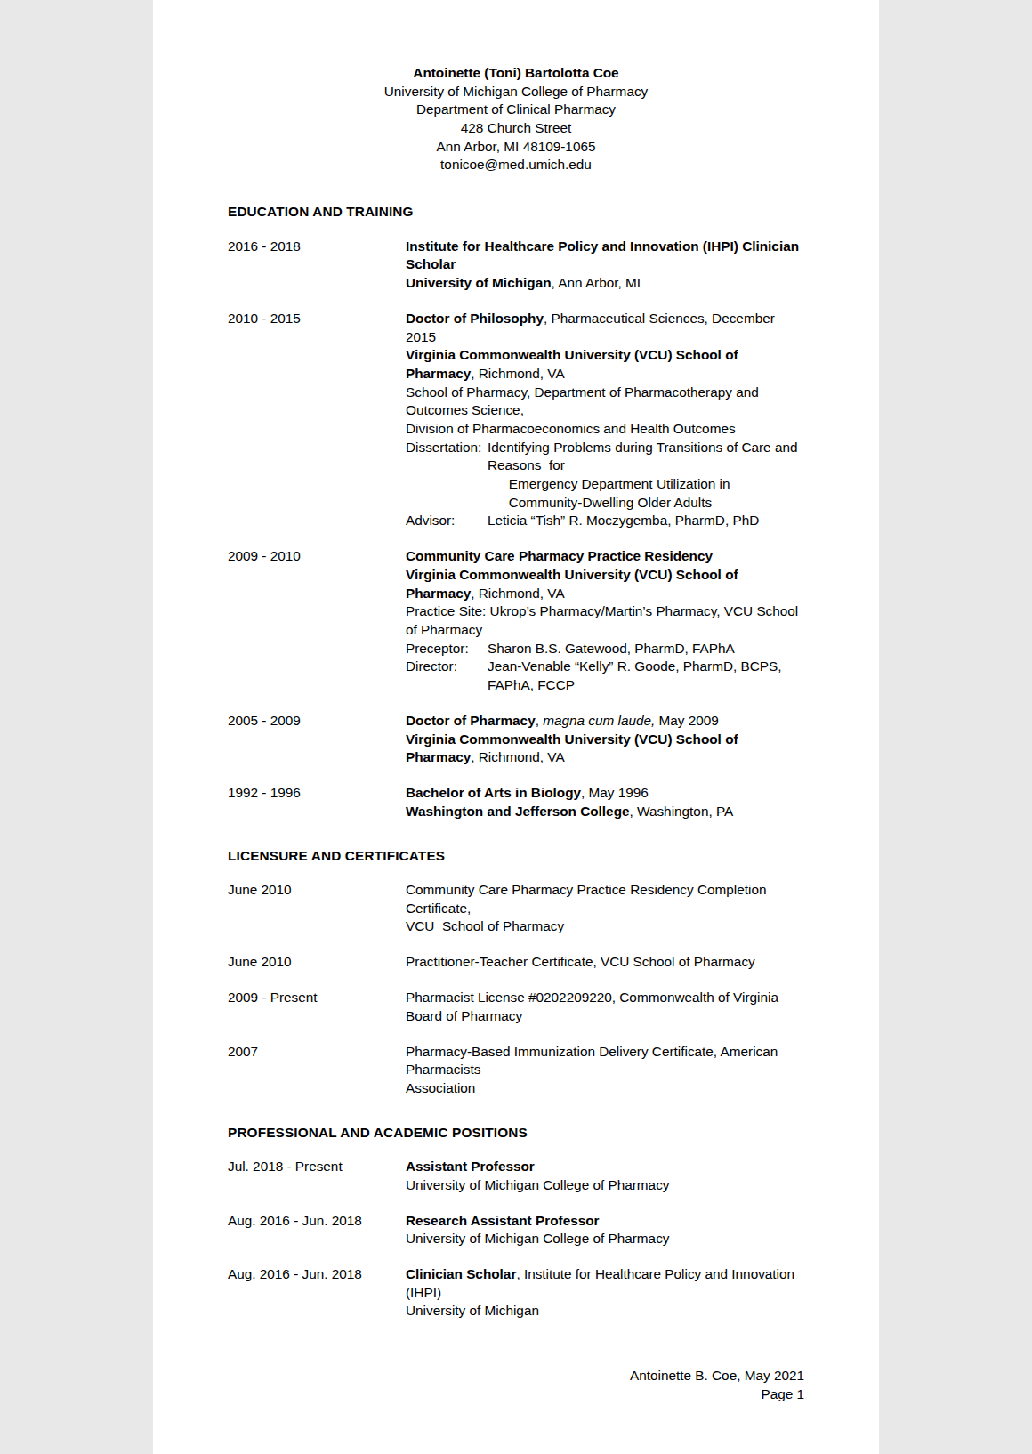Antoinette (Toni) Bartolotta Coe
University of Michigan College of Pharmacy
Department of Clinical Pharmacy
428 Church Street
Ann Arbor, MI 48109-1065
tonicoe@med.umich.edu
EDUCATION AND TRAINING
2016 - 2018
Institute for Healthcare Policy and Innovation (IHPI) Clinician Scholar
University of Michigan, Ann Arbor, MI
2010 - 2015
Doctor of Philosophy, Pharmaceutical Sciences, December 2015
Virginia Commonwealth University (VCU) School of Pharmacy, Richmond, VA
School of Pharmacy, Department of Pharmacotherapy and Outcomes Science,
Division of Pharmacoeconomics and Health Outcomes
Dissertation: Identifying Problems during Transitions of Care and Reasons for Emergency Department Utilization in Community-Dwelling Older Adults
Advisor: Leticia “Tish” R. Moczygemba, PharmD, PhD
2009 - 2010
Community Care Pharmacy Practice Residency
Virginia Commonwealth University (VCU) School of Pharmacy, Richmond, VA
Practice Site: Ukrop’s Pharmacy/Martin’s Pharmacy, VCU School of Pharmacy
Preceptor: Sharon B.S. Gatewood, PharmD, FAPhA
Director: Jean-Venable “Kelly” R. Goode, PharmD, BCPS, FAPhA, FCCP
2005 - 2009
Doctor of Pharmacy, magna cum laude, May 2009
Virginia Commonwealth University (VCU) School of Pharmacy, Richmond, VA
1992 - 1996
Bachelor of Arts in Biology, May 1996
Washington and Jefferson College, Washington, PA
LICENSURE AND CERTIFICATES
June 2010
Community Care Pharmacy Practice Residency Completion Certificate,
VCU School of Pharmacy
June 2010
Practitioner-Teacher Certificate, VCU School of Pharmacy
2009 - Present
Pharmacist License #0202209220, Commonwealth of Virginia Board of Pharmacy
2007
Pharmacy-Based Immunization Delivery Certificate, American Pharmacists
Association
PROFESSIONAL AND ACADEMIC POSITIONS
Jul. 2018 - Present
Assistant Professor
University of Michigan College of Pharmacy
Aug. 2016 - Jun. 2018
Research Assistant Professor
University of Michigan College of Pharmacy
Aug. 2016 - Jun. 2018
Clinician Scholar, Institute for Healthcare Policy and Innovation (IHPI)
University of Michigan
Antoinette B. Coe, May 2021
Page 1